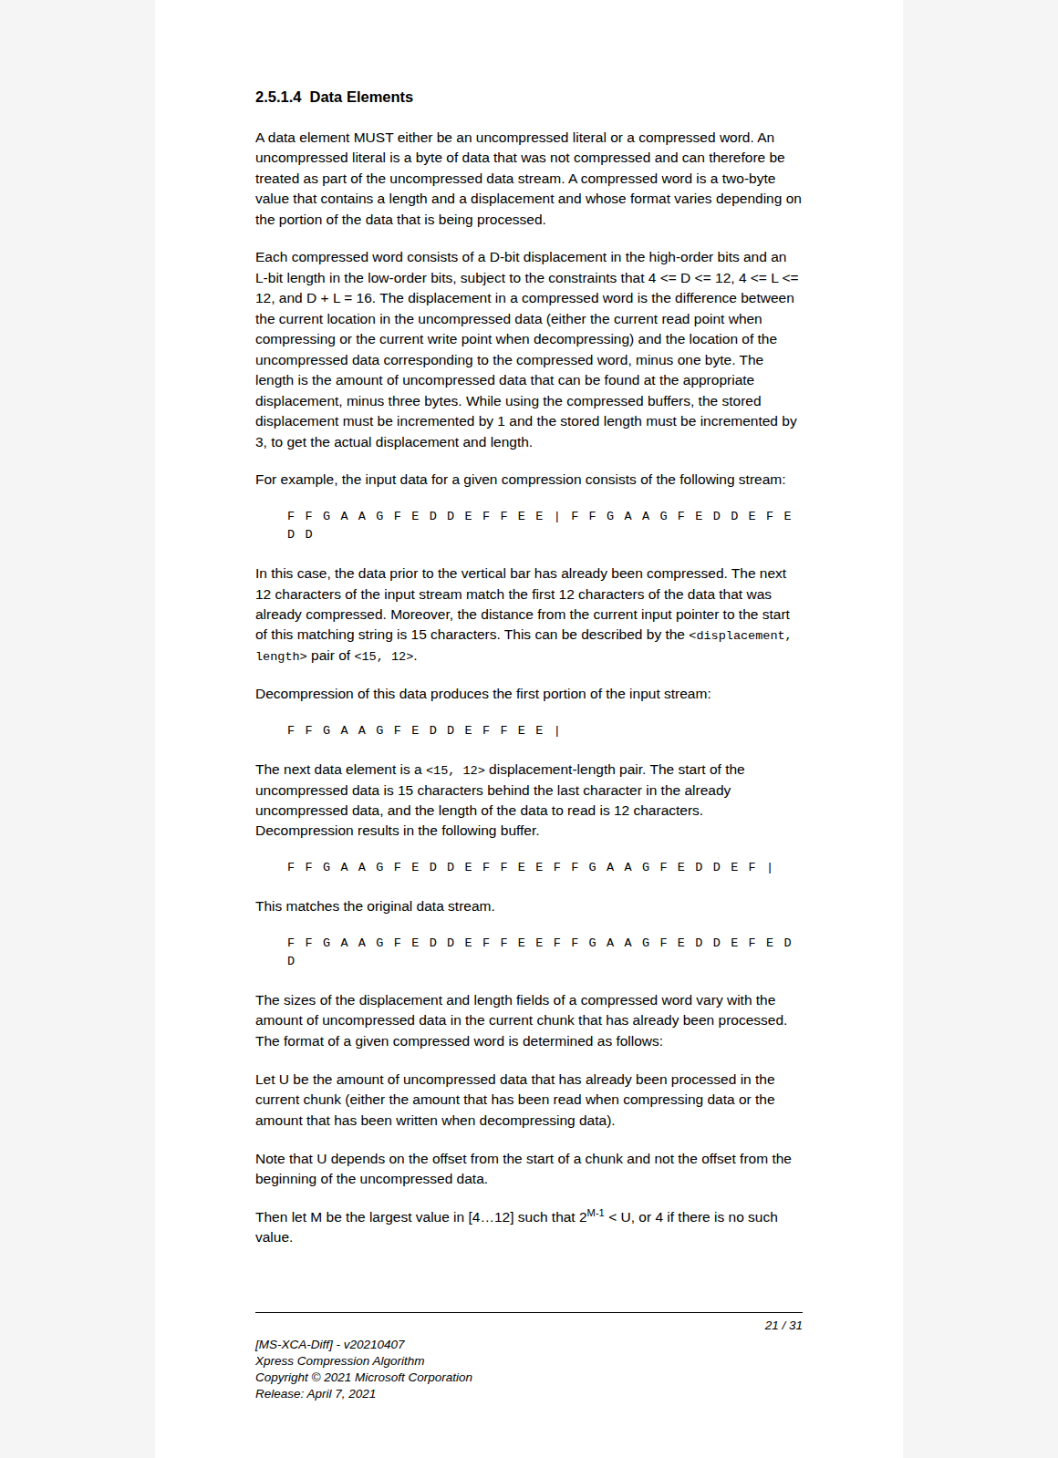2.5.1.4 Data Elements
A data element MUST either be an uncompressed literal or a compressed word. An uncompressed literal is a byte of data that was not compressed and can therefore be treated as part of the uncompressed data stream. A compressed word is a two-byte value that contains a length and a displacement and whose format varies depending on the portion of the data that is being processed.
Each compressed word consists of a D-bit displacement in the high-order bits and an L-bit length in the low-order bits, subject to the constraints that 4 <= D <= 12, 4 <= L <= 12, and D + L = 16. The displacement in a compressed word is the difference between the current location in the uncompressed data (either the current read point when compressing or the current write point when decompressing) and the location of the uncompressed data corresponding to the compressed word, minus one byte. The length is the amount of uncompressed data that can be found at the appropriate displacement, minus three bytes. While using the compressed buffers, the stored displacement must be incremented by 1 and the stored length must be incremented by 3, to get the actual displacement and length.
For example, the input data for a given compression consists of the following stream:
F F G A A G F E D D E F F E E | F F G A A G F E D D E F E D D
In this case, the data prior to the vertical bar has already been compressed. The next 12 characters of the input stream match the first 12 characters of the data that was already compressed. Moreover, the distance from the current input pointer to the start of this matching string is 15 characters. This can be described by the <displacement, length> pair of <15, 12>.
Decompression of this data produces the first portion of the input stream:
F F G A A G F E D D E F F E E |
The next data element is a <15, 12> displacement-length pair. The start of the uncompressed data is 15 characters behind the last character in the already uncompressed data, and the length of the data to read is 12 characters. Decompression results in the following buffer.
F F G A A G F E D D E F F E E F F G A A G F E D D E F |
This matches the original data stream.
F F G A A G F E D D E F F E E F F G A A G F E D D E F E D D
The sizes of the displacement and length fields of a compressed word vary with the amount of uncompressed data in the current chunk that has already been processed. The format of a given compressed word is determined as follows:
Let U be the amount of uncompressed data that has already been processed in the current chunk (either the amount that has been read when compressing data or the amount that has been written when decompressing data).
Note that U depends on the offset from the start of a chunk and not the offset from the beginning of the uncompressed data.
Then let M be the largest value in [4…12] such that 2M-1 < U, or 4 if there is no such value.
21 / 31
[MS-XCA-Diff] - v20210407
Xpress Compression Algorithm
Copyright © 2021 Microsoft Corporation
Release: April 7, 2021